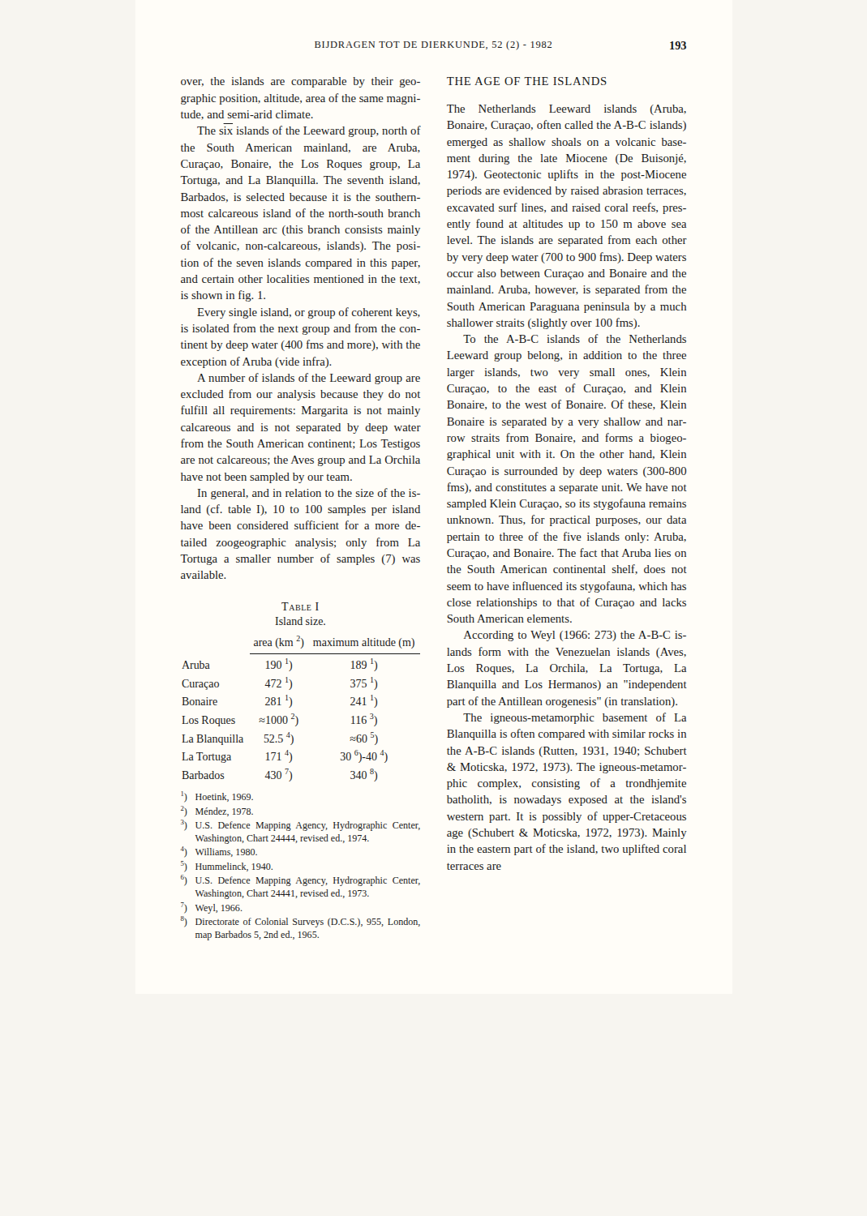Bijdragen tot de Dierkunde, 52 (2) - 1982 193
over, the islands are comparable by their geographic position, altitude, area of the same magnitude, and semi-arid climate.
The six islands of the Leeward group, north of the South American mainland, are Aruba, Curaçao, Bonaire, the Los Roques group, La Tortuga, and La Blanquilla. The seventh island, Barbados, is selected because it is the southernmost calcareous island of the north-south branch of the Antillean arc (this branch consists mainly of volcanic, non-calcareous, islands). The position of the seven islands compared in this paper, and certain other localities mentioned in the text, is shown in fig. 1.
Every single island, or group of coherent keys, is isolated from the next group and from the continent by deep water (400 fms and more), with the exception of Aruba (vide infra).
A number of islands of the Leeward group are excluded from our analysis because they do not fulfill all requirements: Margarita is not mainly calcareous and is not separated by deep water from the South American continent; Los Testigos are not calcareous; the Aves group and La Orchila have not been sampled by our team.
In general, and in relation to the size of the island (cf. table I), 10 to 100 samples per island have been considered sufficient for a more detailed zoogeographic analysis; only from La Tortuga a smaller number of samples (7) was available.
Table I
Island size.
| | area (km 2 ) | maximum altitude (m) |
| --- | --- | --- |
| Aruba | 190 1 ) | 189 1 ) |
| Curaçao | 472 1 ) | 375 1 ) |
| Bonaire | 281 1 ) | 241 1 ) |
| Los Roques | ≈1000 2 ) | 116 3 ) |
| La Blanquilla | 52.5 4 ) | ≈60 5 ) |
| La Tortuga | 171 4 ) | 30 6 )-40 4 ) |
| Barbados | 430 7 ) | 340 8 ) |
1) Hoetink, 1969.
2) Méndez, 1978.
3) U.S. Defence Mapping Agency, Hydrographic Center, Washington, Chart 24444, revised ed., 1974.
4) Williams, 1980.
5) Hummelinck, 1940.
6) U.S. Defence Mapping Agency, Hydrographic Center, Washington, Chart 24441, revised ed., 1973.
7) Weyl, 1966.
8) Directorate of Colonial Surveys (D.C.S.), 955, London, map Barbados 5, 2nd ed., 1965.
The age of the islands
The Netherlands Leeward islands (Aruba, Bonaire, Curaçao, often called the A-B-C islands) emerged as shallow shoals on a volcanic basement during the late Miocene (De Buisonjé, 1974). Geotectonic uplifts in the post-Miocene periods are evidenced by raised abrasion terraces, excavated surf lines, and raised coral reefs, presently found at altitudes up to 150 m above sea level. The islands are separated from each other by very deep water (700 to 900 fms). Deep waters occur also between Curaçao and Bonaire and the mainland. Aruba, however, is separated from the South American Paraguana peninsula by a much shallower straits (slightly over 100 fms).
To the A-B-C islands of the Netherlands Leeward group belong, in addition to the three larger islands, two very small ones, Klein Curaçao, to the east of Curaçao, and Klein Bonaire, to the west of Bonaire. Of these, Klein Bonaire is separated by a very shallow and narrow straits from Bonaire, and forms a biogeographical unit with it. On the other hand, Klein Curaçao is surrounded by deep waters (300-800 fms), and constitutes a separate unit. We have not sampled Klein Curaçao, so its stygofauna remains unknown. Thus, for practical purposes, our data pertain to three of the five islands only: Aruba, Curaçao, and Bonaire. The fact that Aruba lies on the South American continental shelf, does not seem to have influenced its stygofauna, which has close relationships to that of Curaçao and lacks South American elements.
According to Weyl (1966: 273) the A-B-C islands form with the Venezuelan islands (Aves, Los Roques, La Orchila, La Tortuga, La Blanquilla and Los Hermanos) an "independent part of the Antillean orogenesis" (in translation).
The igneous-metamorphic basement of La Blanquilla is often compared with similar rocks in the A-B-C islands (Rutten, 1931, 1940; Schubert & Moticska, 1972, 1973). The igneous-metamorphic complex, consisting of a trondhjemite batholith, is nowadays exposed at the island's western part. It is possibly of upper-Cretaceous age (Schubert & Moticska, 1972, 1973). Mainly in the eastern part of the island, two uplifted coral terraces are